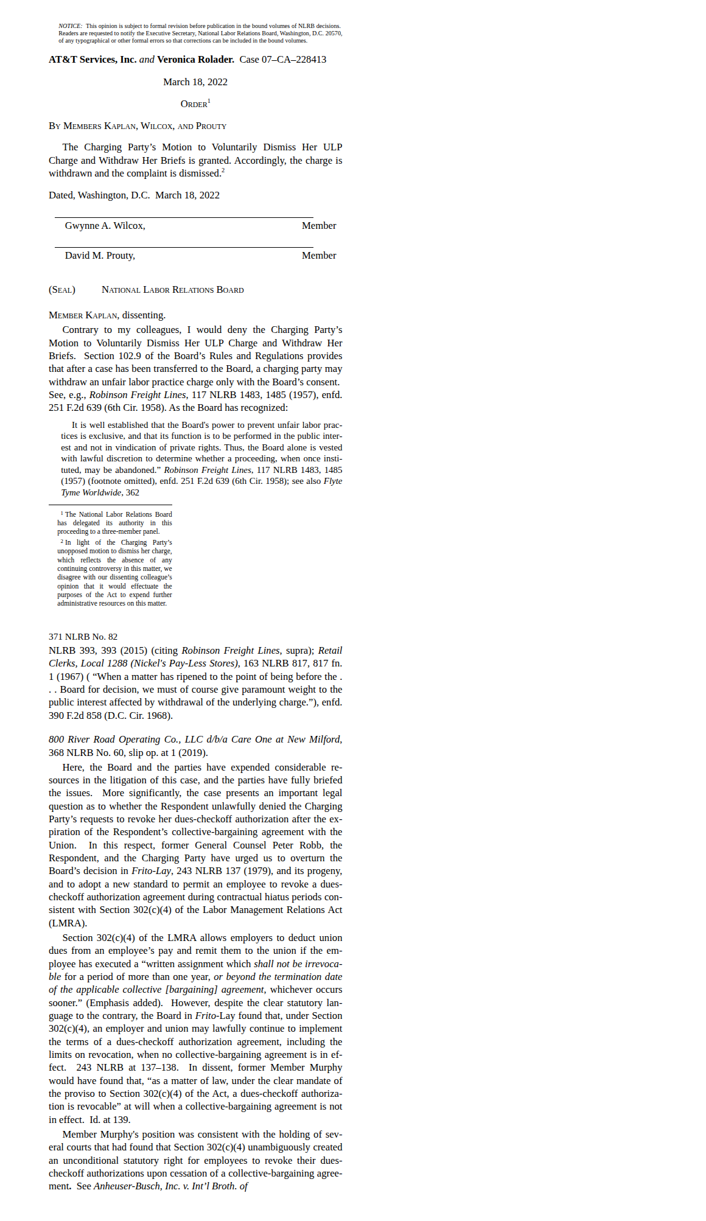NOTICE: This opinion is subject to formal revision before publication in the bound volumes of NLRB decisions. Readers are requested to notify the Executive Secretary, National Labor Relations Board, Washington, D.C. 20570, of any typographical or other formal errors so that corrections can be included in the bound volumes.
AT&T Services, Inc. and Veronica Rolader. Case 07–CA–228413
March 18, 2022
Order1
By Members Kaplan, Wilcox, and Prouty
The Charging Party’s Motion to Voluntarily Dismiss Her ULP Charge and Withdraw Her Briefs is granted. Accordingly, the charge is withdrawn and the complaint is dismissed.2
Dated, Washington, D.C. March 18, 2022
Gwynne A. Wilcox, Member
David M. Prouty, Member
(Seal) National Labor Relations Board
Member Kaplan, dissenting.
Contrary to my colleagues, I would deny the Charging Party’s Motion to Voluntarily Dismiss Her ULP Charge and Withdraw Her Briefs. Section 102.9 of the Board’s Rules and Regulations provides that after a case has been transferred to the Board, a charging party may withdraw an unfair labor practice charge only with the Board’s consent. See, e.g., Robinson Freight Lines, 117 NLRB 1483, 1485 (1957), enfd. 251 F.2d 639 (6th Cir. 1958). As the Board has recognized:
It is well established that the Board's power to prevent unfair labor practices is exclusive, and that its function is to be performed in the public interest and not in vindication of private rights. Thus, the Board alone is vested with lawful discretion to determine whether a proceeding, when once instituted, may be abandoned.” Robinson Freight Lines, 117 NLRB 1483, 1485 (1957) (footnote omitted), enfd. 251 F.2d 639 (6th Cir. 1958); see also Flyte Tyme Worldwide, 362
The National Labor Relations Board has delegated its authority in this proceeding to a three-member panel.
In light of the Charging Party’s unopposed motion to dismiss her charge, which reflects the absence of any continuing controversy in this matter, we disagree with our dissenting colleague’s opinion that it would effectuate the purposes of the Act to expend further administrative resources on this matter.
371 NLRB No. 82
NLRB 393, 393 (2015) (citing Robinson Freight Lines, supra); Retail Clerks, Local 1288 (Nickel's Pay-Less Stores), 163 NLRB 817, 817 fn. 1 (1967) ( “When a matter has ripened to the point of being before the . . . Board for decision, we must of course give paramount weight to the public interest affected by withdrawal of the underlying charge.”), enfd. 390 F.2d 858 (D.C. Cir. 1968).
800 River Road Operating Co., LLC d/b/a Care One at New Milford, 368 NLRB No. 60, slip op. at 1 (2019).
Here, the Board and the parties have expended considerable resources in the litigation of this case, and the parties have fully briefed the issues. More significantly, the case presents an important legal question as to whether the Respondent unlawfully denied the Charging Party’s requests to revoke her dues-checkoff authorization after the expiration of the Respondent’s collective-bargaining agreement with the Union. In this respect, former General Counsel Peter Robb, the Respondent, and the Charging Party have urged us to overturn the Board’s decision in Frito-Lay, 243 NLRB 137 (1979), and its progeny, and to adopt a new standard to permit an employee to revoke a dues-checkoff authorization agreement during contractual hiatus periods consistent with Section 302(c)(4) of the Labor Management Relations Act (LMRA).
Section 302(c)(4) of the LMRA allows employers to deduct union dues from an employee’s pay and remit them to the union if the employee has executed a “written assignment which shall not be irrevocable for a period of more than one year, or beyond the termination date of the applicable collective [bargaining] agreement, whichever occurs sooner.” (Emphasis added). However, despite the clear statutory language to the contrary, the Board in Frito-Lay found that, under Section 302(c)(4), an employer and union may lawfully continue to implement the terms of a dues-checkoff authorization agreement, including the limits on revocation, when no collective-bargaining agreement is in effect. 243 NLRB at 137–138. In dissent, former Member Murphy would have found that, “as a matter of law, under the clear mandate of the proviso to Section 302(c)(4) of the Act, a dues-checkoff authorization is revocable” at will when a collective-bargaining agreement is not in effect. Id. at 139.
Member Murphy's position was consistent with the holding of several courts that had found that Section 302(c)(4) unambiguously created an unconditional statutory right for employees to revoke their dues-checkoff authorizations upon cessation of a collective-bargaining agreement. See Anheuser-Busch, Inc. v. Int’l Broth. of